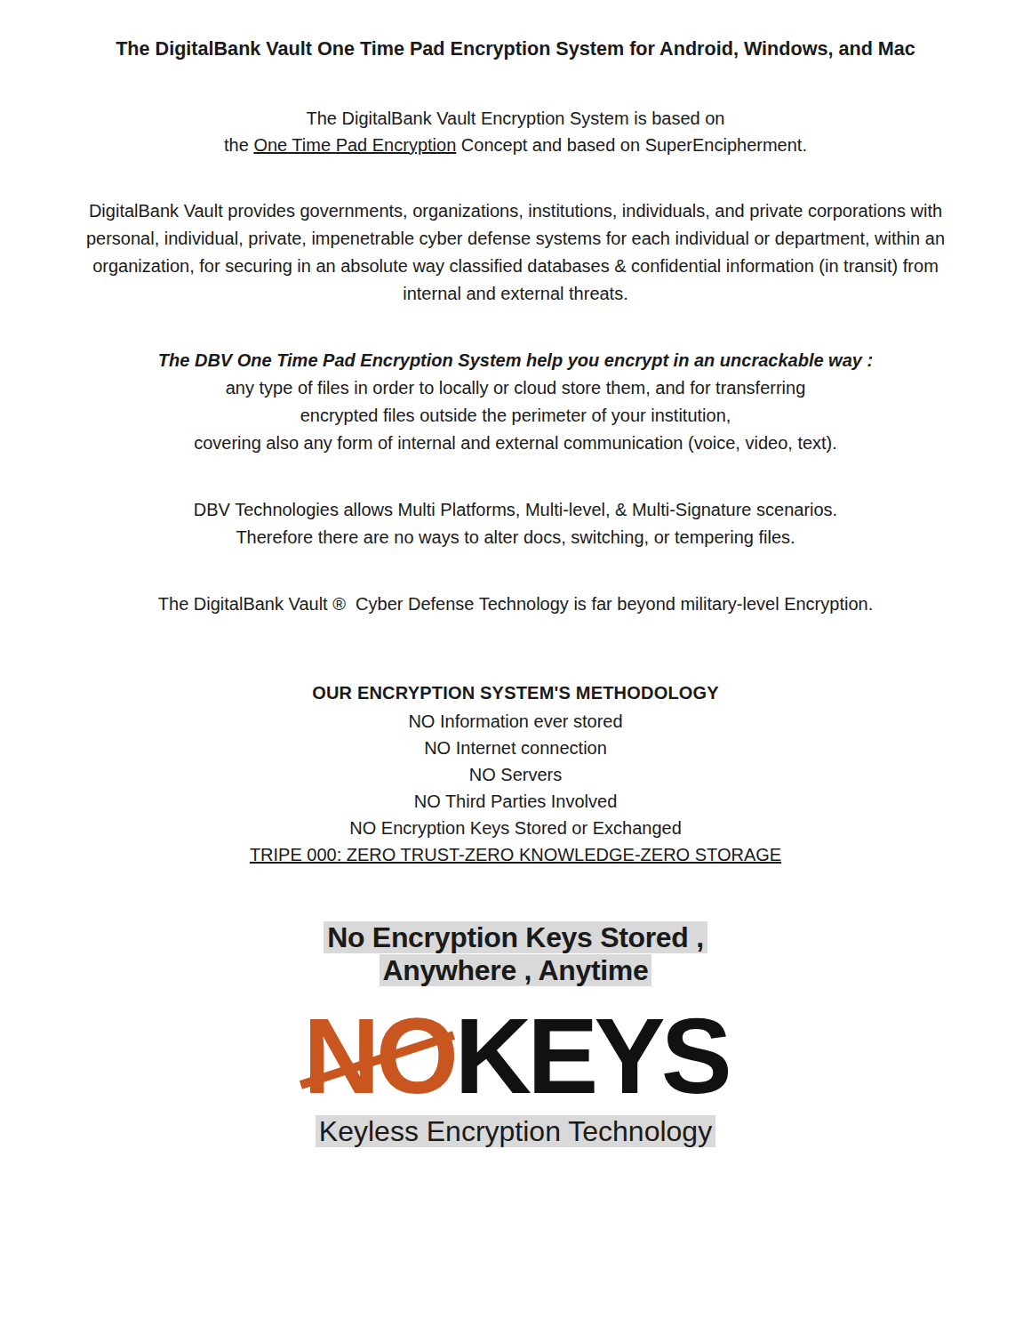The DigitalBank Vault One Time Pad Encryption System for Android, Windows, and Mac
The DigitalBank Vault Encryption System is based on
the One Time Pad Encryption Concept and based on SuperEncipherment.
DigitalBank Vault provides governments, organizations, institutions, individuals, and private corporations with personal, individual, private, impenetrable cyber defense systems for each individual or department, within an organization, for securing in an absolute way classified databases & confidential information (in transit) from internal and external threats.
The DBV One Time Pad Encryption System help you encrypt in an uncrackable way :
any type of files in order to locally or cloud store them, and for transferring
encrypted files outside the perimeter of your institution,
covering also any form of internal and external communication (voice, video, text).
DBV Technologies allows Multi Platforms, Multi-level, & Multi-Signature scenarios.
Therefore there are no ways to alter docs, switching, or tempering files.
The DigitalBank Vault ® Cyber Defense Technology is far beyond military-level Encryption.
OUR ENCRYPTION SYSTEM'S METHODOLOGY
NO Information ever stored
NO Internet connection
NO Servers
NO Third Parties Involved
NO Encryption Keys Stored or Exchanged
TRIPE 000: ZERO TRUST-ZERO KNOWLEDGE-ZERO STORAGE
No Encryption Keys Stored ,
Anywhere , Anytime
NO KEYS
Keyless Encryption Technology